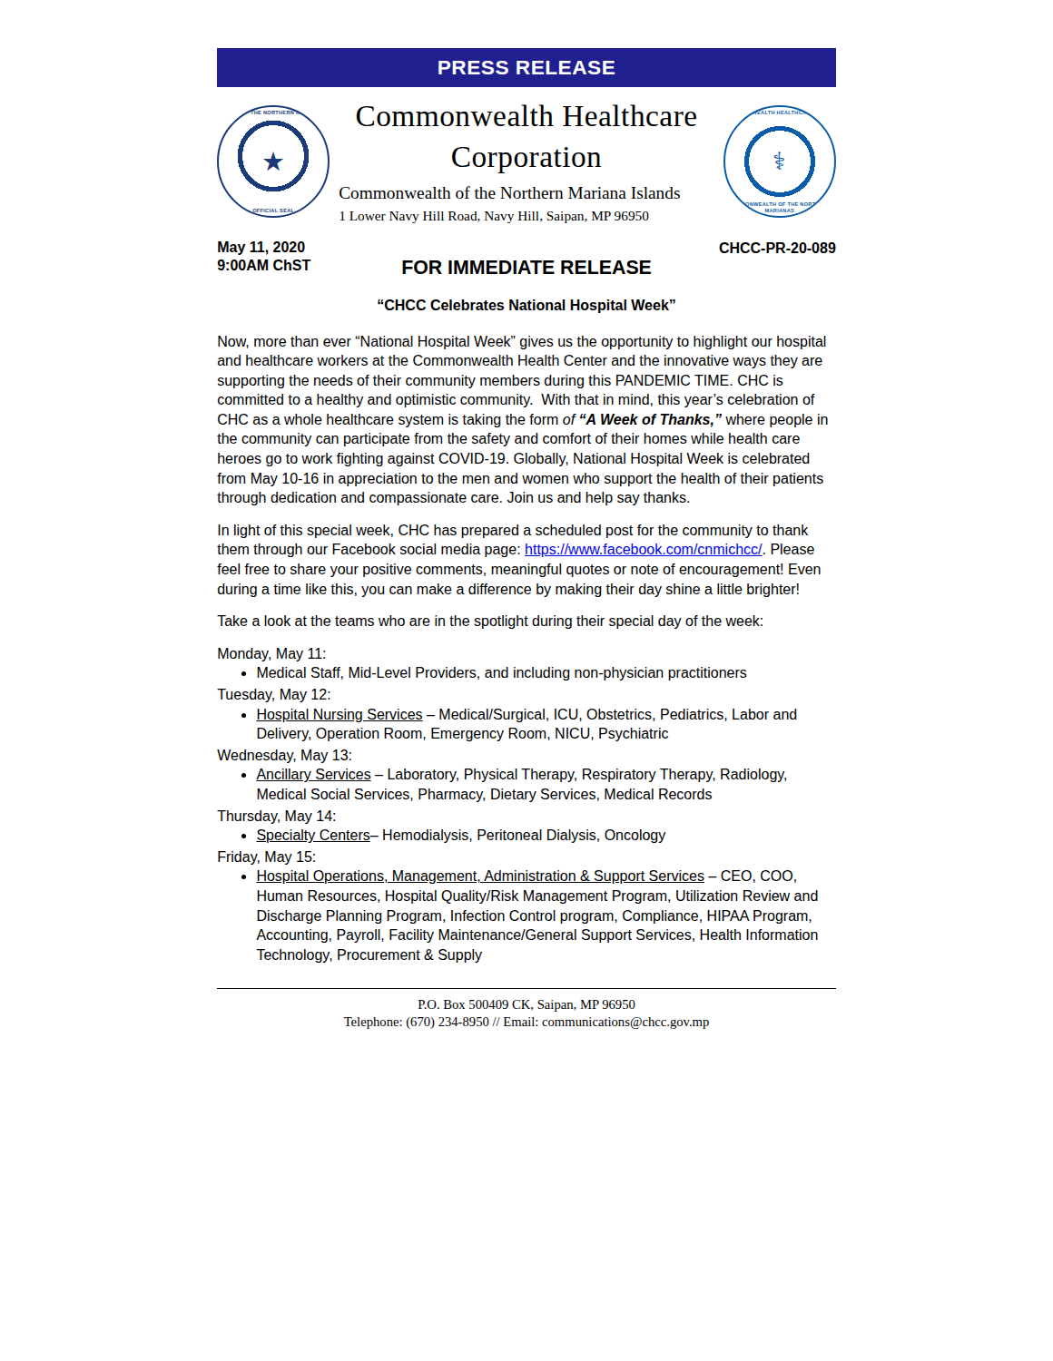PRESS RELEASE
SEAL OF THE NORTHERN MARIANA
★
OFFICIAL SEAL
Commonwealth Healthcare Corporation
Commonwealth of the Northern Mariana Islands
1 Lower Navy Hill Road, Navy Hill, Saipan, MP 96950
COMMONWEALTH HEALTHCARE CORP.
⚕
COMMONWEALTH OF THE NORTHERN MARIANAS
May 11, 2020
9:00AM ChST
CHCC-PR-20-089
FOR IMMEDIATE RELEASE
“CHCC Celebrates National Hospital Week”
Now, more than ever “National Hospital Week” gives us the opportunity to highlight our hospital and healthcare workers at the Commonwealth Health Center and the innovative ways they are supporting the needs of their community members during this PANDEMIC TIME. CHC is committed to a healthy and optimistic community. With that in mind, this year’s celebration of CHC as a whole healthcare system is taking the form of “A Week of Thanks,” where people in the community can participate from the safety and comfort of their homes while health care heroes go to work fighting against COVID-19. Globally, National Hospital Week is celebrated from May 10-16 in appreciation to the men and women who support the health of their patients through dedication and compassionate care. Join us and help say thanks.
In light of this special week, CHC has prepared a scheduled post for the community to thank them through our Facebook social media page: https://www.facebook.com/cnmichcc/. Please feel free to share your positive comments, meaningful quotes or note of encouragement! Even during a time like this, you can make a difference by making their day shine a little brighter!
Take a look at the teams who are in the spotlight during their special day of the week:
Monday, May 11:
Medical Staff, Mid-Level Providers, and including non-physician practitioners
Tuesday, May 12:
Hospital Nursing Services – Medical/Surgical, ICU, Obstetrics, Pediatrics, Labor and Delivery, Operation Room, Emergency Room, NICU, Psychiatric
Wednesday, May 13:
Ancillary Services – Laboratory, Physical Therapy, Respiratory Therapy, Radiology, Medical Social Services, Pharmacy, Dietary Services, Medical Records
Thursday, May 14:
Specialty Centers– Hemodialysis, Peritoneal Dialysis, Oncology
Friday, May 15:
Hospital Operations, Management, Administration & Support Services – CEO, COO, Human Resources, Hospital Quality/Risk Management Program, Utilization Review and Discharge Planning Program, Infection Control program, Compliance, HIPAA Program, Accounting, Payroll, Facility Maintenance/General Support Services, Health Information Technology, Procurement & Supply
P.O. Box 500409 CK, Saipan, MP 96950
Telephone: (670) 234-8950 // Email: communications@chcc.gov.mp